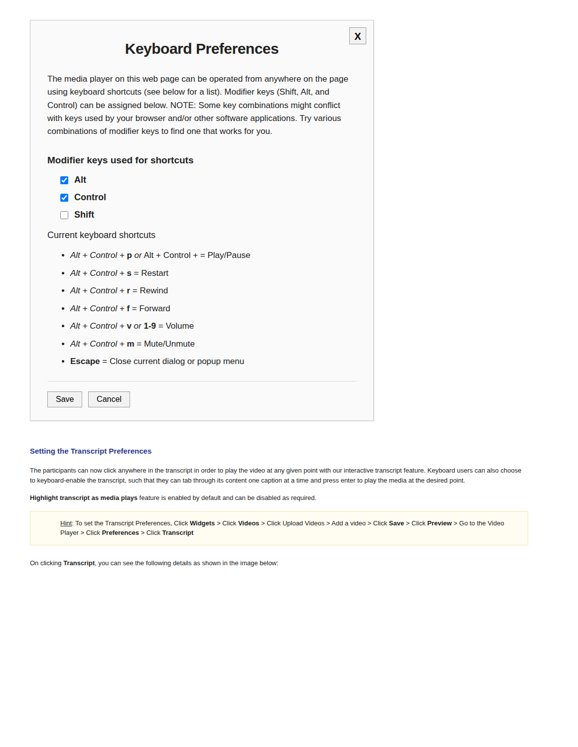X
Keyboard Preferences
The media player on this web page can be operated from anywhere on the page using keyboard shortcuts (see below for a list). Modifier keys (Shift, Alt, and Control) can be assigned below. NOTE: Some key combinations might conflict with keys used by your browser and/or other software applications. Try various combinations of modifier keys to find one that works for you.
Modifier keys used for shortcuts
Alt
Control
Shift
Current keyboard shortcuts
Alt + Control + p or Alt + Control + = Play/Pause
Alt + Control + s = Restart
Alt + Control + r = Rewind
Alt + Control + f = Forward
Alt + Control + v or 1-9 = Volume
Alt + Control + m = Mute/Unmute
Escape = Close current dialog or popup menu
Save Cancel
Setting the Transcript Preferences
The participants can now click anywhere in the transcript in order to play the video at any given point with our interactive transcript feature. Keyboard users can also choose to keyboard-enable the transcript, such that they can tab through its content one caption at a time and press enter to play the media at the desired point.
Highlight transcript as media plays feature is enabled by default and can be disabled as required.
Hint: To set the Transcript Preferences, Click Widgets > Click Videos > Click Upload Videos > Add a video > Click Save > Click Preview > Go to the Video Player > Click Preferences > Click Transcript
On clicking Transcript, you can see the following details as shown in the image below: